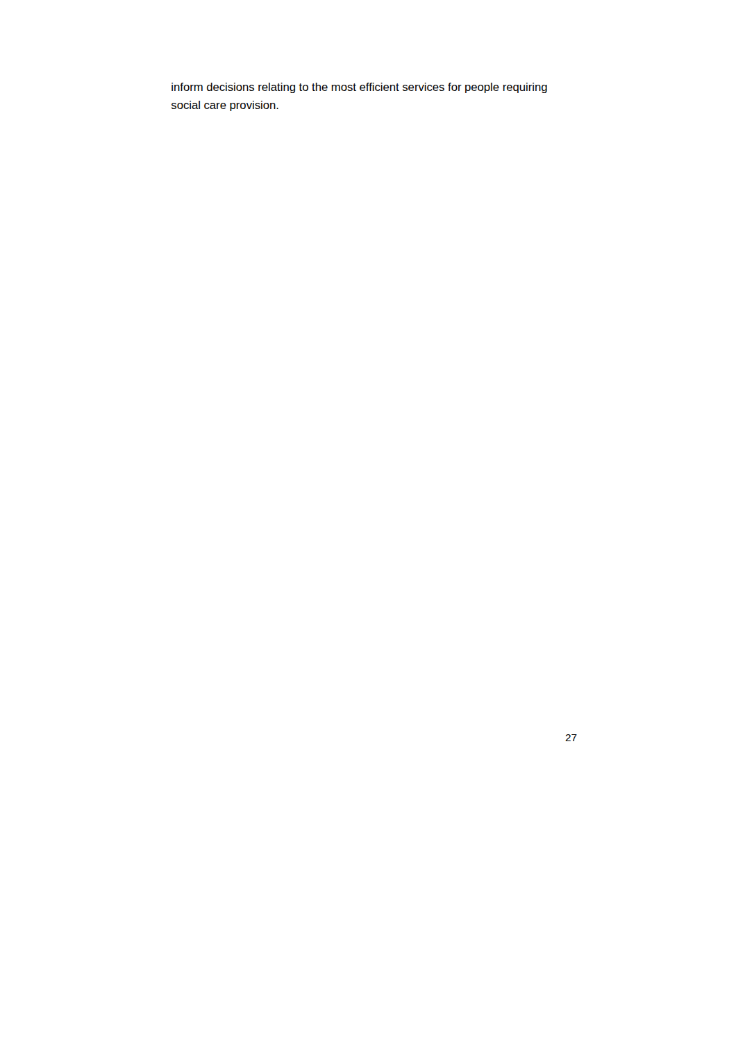inform decisions relating to the most efficient services for people requiring social care provision.
27